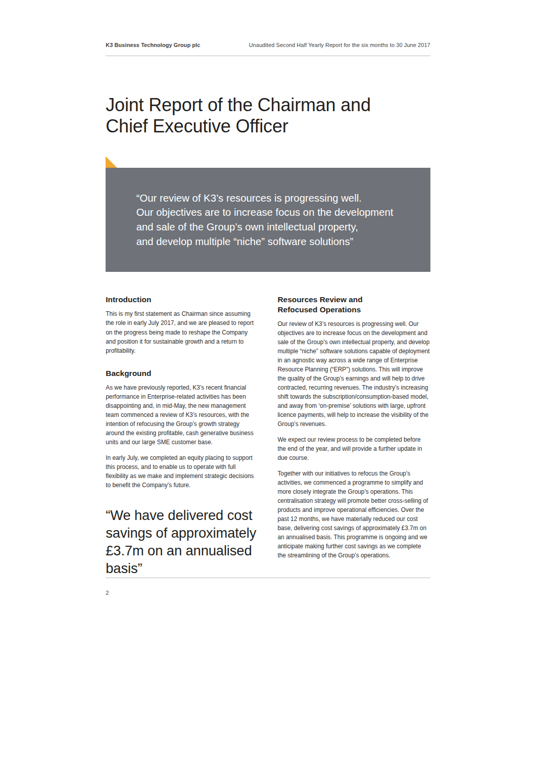K3 Business Technology Group plc
Unaudited Second Half Yearly Report for the six months to 30 June 2017
Joint Report of the Chairman and
Chief Executive Officer
“Our review of K3’s resources is progressing well.
Our objectives are to increase focus on the development
and sale of the Group’s own intellectual property,
and develop multiple “niche” software solutions”
Introduction
This is my first statement as Chairman since assuming the role in early July 2017, and we are pleased to report on the progress being made to reshape the Company and position it for sustainable growth and a return to profitability.
Background
As we have previously reported, K3’s recent financial performance in Enterprise-related activities has been disappointing and, in mid-May, the new management team commenced a review of K3’s resources, with the intention of refocusing the Group’s growth strategy around the existing profitable, cash generative business units and our large SME customer base.
In early July, we completed an equity placing to support this process, and to enable us to operate with full flexibility as we make and implement strategic decisions to benefit the Company’s future.
“We have delivered cost savings of approximately £3.7m on an annualised basis”
Resources Review and
Refocused Operations
Our review of K3’s resources is progressing well. Our objectives are to increase focus on the development and sale of the Group’s own intellectual property, and develop multiple “niche” software solutions capable of deployment in an agnostic way across a wide range of Enterprise Resource Planning (“ERP”) solutions. This will improve the quality of the Group’s earnings and will help to drive contracted, recurring revenues. The industry’s increasing shift towards the subscription/consumption-based model, and away from ‘on-premise’ solutions with large, upfront licence payments, will help to increase the visibility of the Group’s revenues.
We expect our review process to be completed before the end of the year, and will provide a further update in due course.
Together with our initiatives to refocus the Group’s activities, we commenced a programme to simplify and more closely integrate the Group’s operations. This centralisation strategy will promote better cross-selling of products and improve operational efficiencies. Over the past 12 months, we have materially reduced our cost base, delivering cost savings of approximately £3.7m on an annualised basis. This programme is ongoing and we anticipate making further cost savings as we complete the streamlining of the Group’s operations.
2